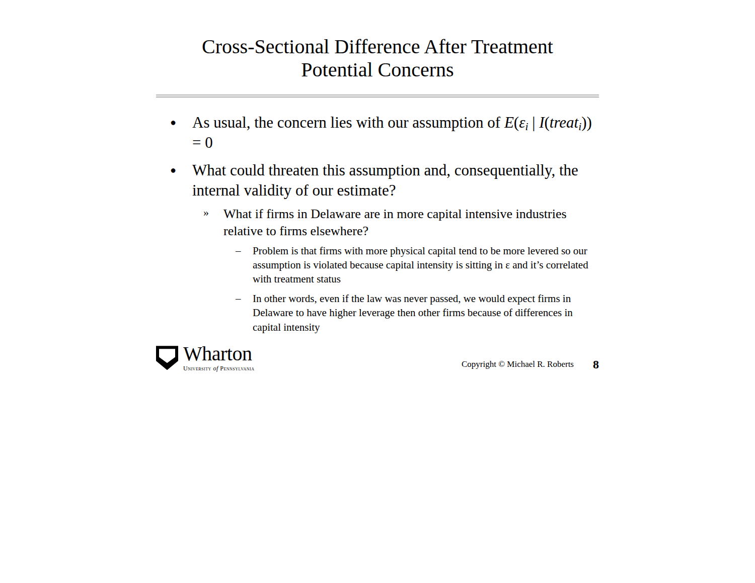Cross-Sectional Difference After Treatment
Potential Concerns
As usual, the concern lies with our assumption of E(εi | I(treati)) = 0
What could threaten this assumption and, consequentially, the internal validity of our estimate?
What if firms in Delaware are in more capital intensive industries relative to firms elsewhere?
Problem is that firms with more physical capital tend to be more levered so our assumption is violated because capital intensity is sitting in ε and it’s correlated with treatment status
In other words, even if the law was never passed, we would expect firms in Delaware to have higher leverage then other firms because of differences in capital intensity
Wharton University of Pennsylvania
Copyright © Michael R. Roberts
8